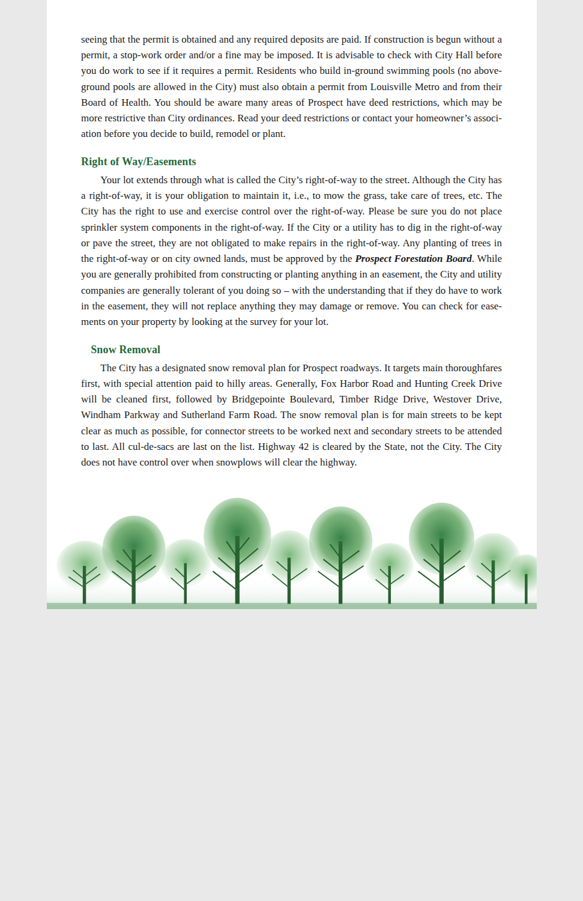seeing that the permit is obtained and any required deposits are paid. If construction is begun without a permit, a stop-work order and/or a fine may be imposed. It is advisable to check with City Hall before you do work to see if it requires a permit. Residents who build in-ground swimming pools (no above-ground pools are allowed in the City) must also obtain a permit from Louisville Metro and from their Board of Health. You should be aware many areas of Prospect have deed restrictions, which may be more restrictive than City ordinances. Read your deed restrictions or contact your homeowner’s association before you decide to build, remodel or plant.
Right of Way/Easements
Your lot extends through what is called the City’s right-of-way to the street. Although the City has a right-of-way, it is your obligation to maintain it, i.e., to mow the grass, take care of trees, etc. The City has the right to use and exercise control over the right-of-way. Please be sure you do not place sprinkler system components in the right-of-way. If the City or a utility has to dig in the right-of-way or pave the street, they are not obligated to make repairs in the right-of-way. Any planting of trees in the right-of-way or on city owned lands, must be approved by the Prospect Forestation Board. While you are generally prohibited from constructing or planting anything in an easement, the City and utility companies are generally tolerant of you doing so – with the understanding that if they do have to work in the easement, they will not replace anything they may damage or remove. You can check for easements on your property by looking at the survey for your lot.
Snow Removal
The City has a designated snow removal plan for Prospect roadways. It targets main thoroughfares first, with special attention paid to hilly areas. Generally, Fox Harbor Road and Hunting Creek Drive will be cleaned first, followed by Bridgepointe Boulevard, Timber Ridge Drive, Westover Drive, Windham Parkway and Sutherland Farm Road. The snow removal plan is for main streets to be kept clear as much as possible, for connector streets to be worked next and secondary streets to be attended to last. All cul-de-sacs are last on the list. Highway 42 is cleared by the State, not the City. The City does not have control over when snowplows will clear the highway.